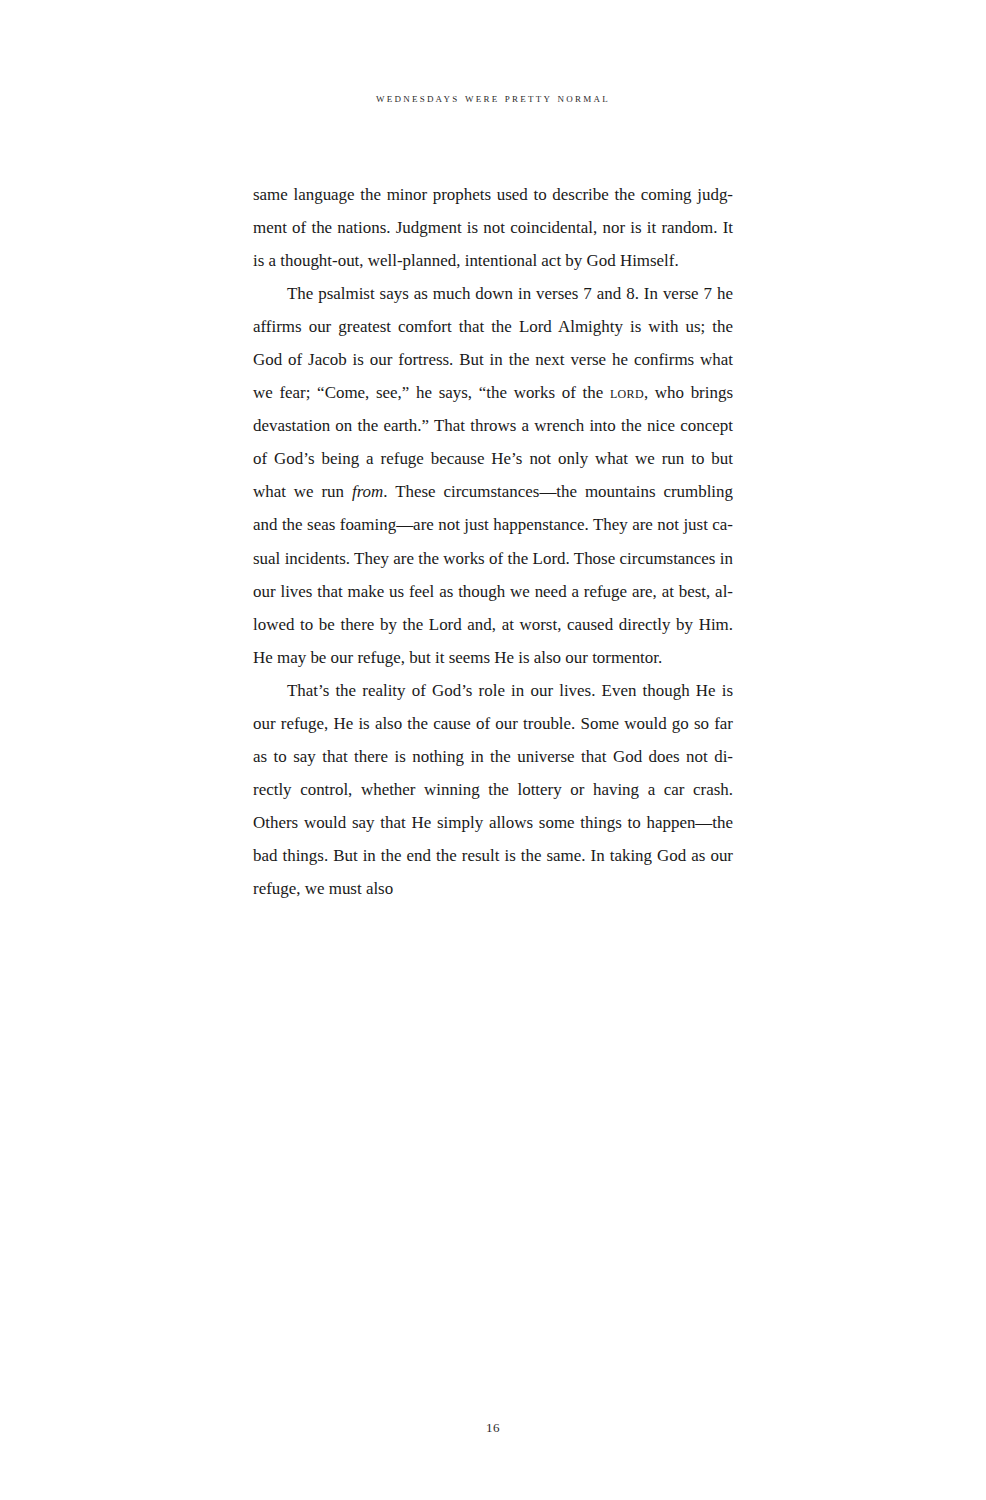Wednesdays Were Pretty Normal
same language the minor prophets used to describe the coming judgment of the nations. Judgment is not coincidental, nor is it random. It is a thought-out, well-planned, intentional act by God Himself.
The psalmist says as much down in verses 7 and 8. In verse 7 he affirms our greatest comfort that the Lord Almighty is with us; the God of Jacob is our fortress. But in the next verse he confirms what we fear; “Come, see,” he says, “the works of the Lord, who brings devastation on the earth.” That throws a wrench into the nice concept of God’s being a refuge because He’s not only what we run to but what we run from. These circumstances—the mountains crumbling and the seas foaming—are not just happenstance. They are not just casual incidents. They are the works of the Lord. Those circumstances in our lives that make us feel as though we need a refuge are, at best, allowed to be there by the Lord and, at worst, caused directly by Him. He may be our refuge, but it seems He is also our tormentor.
That’s the reality of God’s role in our lives. Even though He is our refuge, He is also the cause of our trouble. Some would go so far as to say that there is nothing in the universe that God does not directly control, whether winning the lottery or having a car crash. Others would say that He simply allows some things to happen—the bad things. But in the end the result is the same. In taking God as our refuge, we must also
16